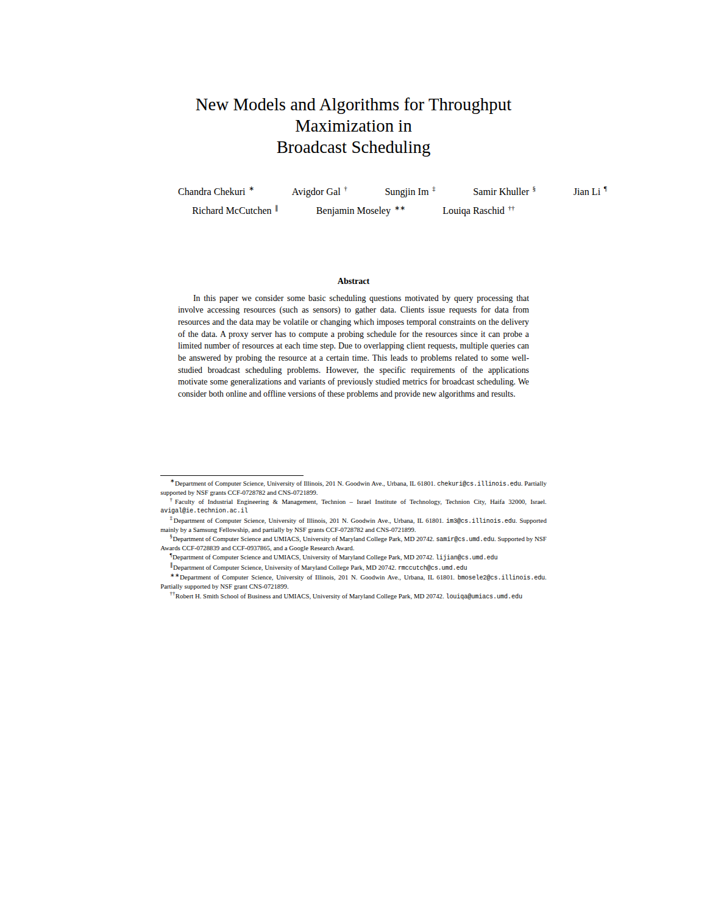New Models and Algorithms for Throughput Maximization in
Broadcast Scheduling
Chandra Chekuri ∗ Avigdor Gal † Sungjin Im ‡ Samir Khuller § Jian Li ¶ Richard McCutchen ∥ Benjamin Moseley ∗∗ Louiqa Raschid ††
Abstract
In this paper we consider some basic scheduling questions motivated by query processing that involve accessing resources (such as sensors) to gather data. Clients issue requests for data from resources and the data may be volatile or changing which imposes temporal constraints on the delivery of the data. A proxy server has to compute a probing schedule for the resources since it can probe a limited number of resources at each time step. Due to overlapping client requests, multiple queries can be answered by probing the resource at a certain time. This leads to problems related to some well-studied broadcast scheduling problems. However, the specific requirements of the applications motivate some generalizations and variants of previously studied metrics for broadcast scheduling. We consider both online and offline versions of these problems and provide new algorithms and results.
∗Department of Computer Science, University of Illinois, 201 N. Goodwin Ave., Urbana, IL 61801. chekuri@cs.illinois.edu. Partially supported by NSF grants CCF-0728782 and CNS-0721899.
†Faculty of Industrial Engineering & Management, Technion – Israel Institute of Technology, Technion City, Haifa 32000, Israel. avigal@ie.technion.ac.il
‡Department of Computer Science, University of Illinois, 201 N. Goodwin Ave., Urbana, IL 61801. im3@cs.illinois.edu. Supported mainly by a Samsung Fellowship, and partially by NSF grants CCF-0728782 and CNS-0721899.
§Department of Computer Science and UMIACS, University of Maryland College Park, MD 20742. samir@cs.umd.edu. Supported by NSF Awards CCF-0728839 and CCF-0937865, and a Google Research Award.
¶Department of Computer Science and UMIACS, University of Maryland College Park, MD 20742. lijian@cs.umd.edu
∥Department of Computer Science, University of Maryland College Park, MD 20742. rmccutch@cs.umd.edu
∗∗Department of Computer Science, University of Illinois, 201 N. Goodwin Ave., Urbana, IL 61801. bmosele2@cs.illinois.edu. Partially supported by NSF grant CNS-0721899.
††Robert H. Smith School of Business and UMIACS, University of Maryland College Park, MD 20742. louiqa@umiacs.umd.edu